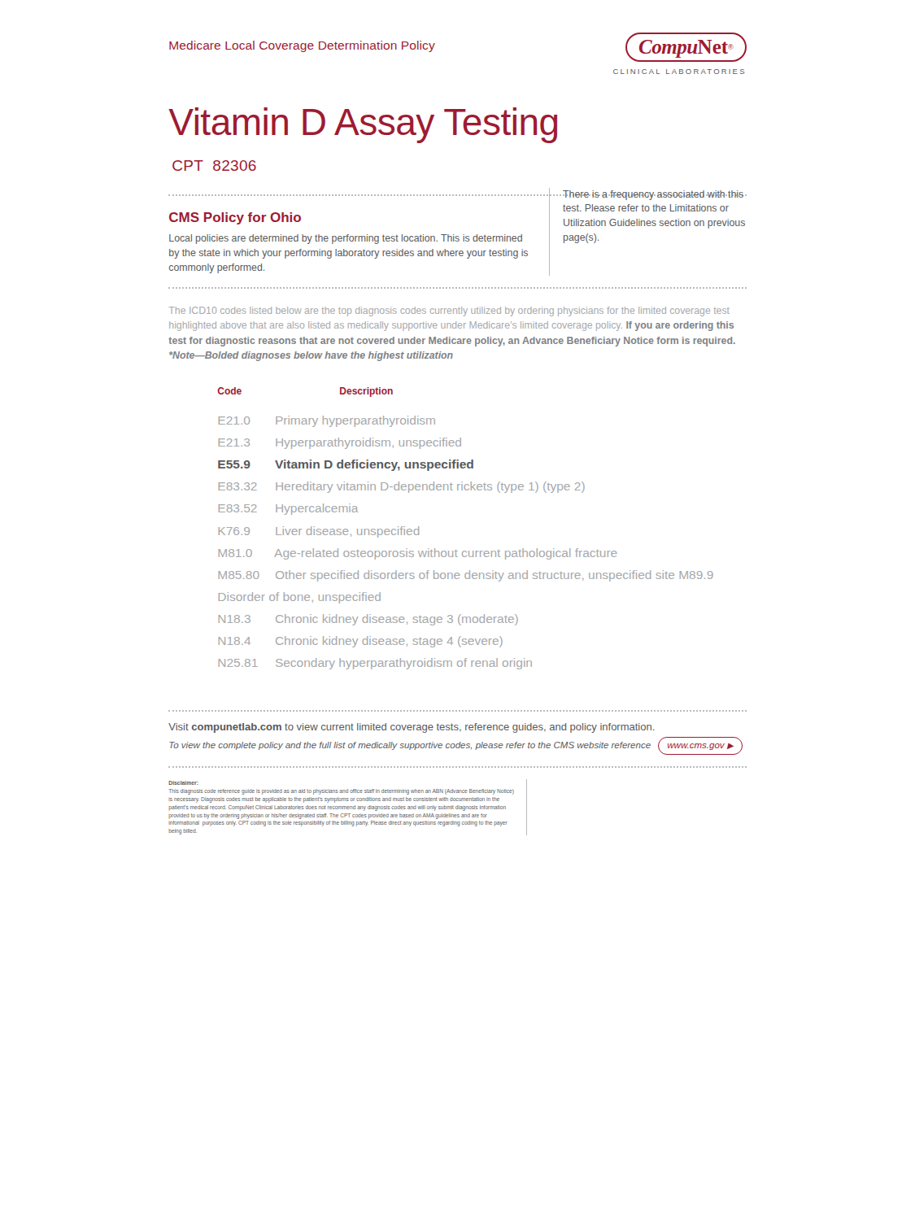Medicare Local Coverage Determination Policy
Compu Net®
CLINICAL LABORATORIES
Vitamin D Assay Testing
CPT 82306
CMS Policy for Ohio
Local policies are determined by the performing test location. This is determined by the state in which your performing laboratory resides and where your testing is commonly performed.
There is a frequency associated with this test. Please refer to the Limitations or Utilization Guidelines section on previous page(s).
The ICD10 codes listed below are the top diagnosis codes currently utilized by ordering physicians for the limited coverage test highlighted above that are also listed as medically supportive under Medicare’s limited coverage policy. If you are ordering this test for diagnostic reasons that are not covered under Medicare policy, an Advance Beneficiary Notice form is required. *Note—Bolded diagnoses below have the highest utilization
Code
Description
E21.0 Primary hyperparathyroidism
E21.3 Hyperparathyroidism, unspecified
E55.9 Vitamin D deficiency, unspecified
E83.32 Hereditary vitamin D-dependent rickets (type 1) (type 2)
E83.52 Hypercalcemia
K76.9 Liver disease, unspecified
M81.0 Age-related osteoporosis without current pathological fracture
M85.80 Other specified disorders of bone density and structure, unspecified site M89.9 Disorder of bone, unspecified
N18.3 Chronic kidney disease, stage 3 (moderate)
N18.4 Chronic kidney disease, stage 4 (severe)
N25.81 Secondary hyperparathyroidism of renal origin
Visit compunetlab.com to view current limited coverage tests, reference guides, and policy information. To view the complete policy and the full list of medically supportive codes, please refer to the CMS website reference www.cms.gov ▶
Disclaimer:
This diagnosis code reference guide is provided as an aid to physicians and office staff in determining when an ABN (Advance Beneficiary Notice) is necessary. Diagnosis codes must be applicable to the patient’s symptoms or conditions and must be consistent with documentation in the patient’s medical record. CompuNet Clinical Laboratories does not recommend any diagnosis codes and will only submit diagnosis information provided to us by the ordering physician or his/her designated staff. The CPT codes provided are based on AMA guidelines and are for informational purposes only. CPT coding is the sole responsibility of the billing party. Please direct any questions regarding coding to the payer being billed.